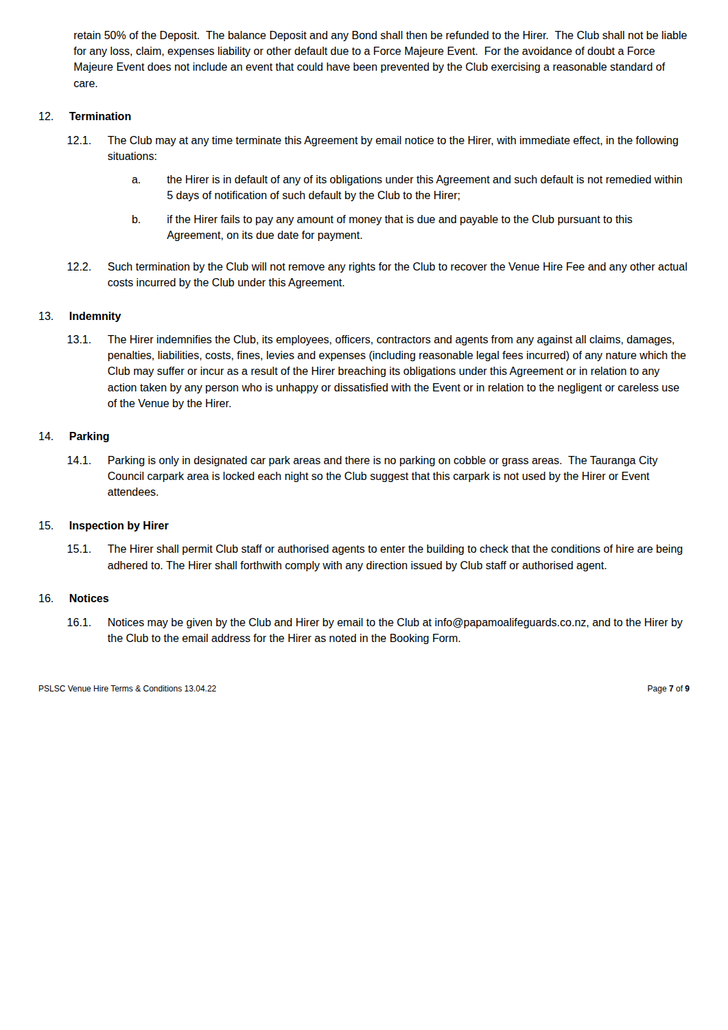retain 50% of the Deposit. The balance Deposit and any Bond shall then be refunded to the Hirer. The Club shall not be liable for any loss, claim, expenses liability or other default due to a Force Majeure Event. For the avoidance of doubt a Force Majeure Event does not include an event that could have been prevented by the Club exercising a reasonable standard of care.
12. Termination
12.1.
The Club may at any time terminate this Agreement by email notice to the Hirer, with immediate effect, in the following situations:
a.
the Hirer is in default of any of its obligations under this Agreement and such default is not remedied within 5 days of notification of such default by the Club to the Hirer;
b.
if the Hirer fails to pay any amount of money that is due and payable to the Club pursuant to this Agreement, on its due date for payment.
12.2.
Such termination by the Club will not remove any rights for the Club to recover the Venue Hire Fee and any other actual costs incurred by the Club under this Agreement.
13. Indemnity
13.1.
The Hirer indemnifies the Club, its employees, officers, contractors and agents from any against all claims, damages, penalties, liabilities, costs, fines, levies and expenses (including reasonable legal fees incurred) of any nature which the Club may suffer or incur as a result of the Hirer breaching its obligations under this Agreement or in relation to any action taken by any person who is unhappy or dissatisfied with the Event or in relation to the negligent or careless use of the Venue by the Hirer.
14. Parking
14.1.
Parking is only in designated car park areas and there is no parking on cobble or grass areas. The Tauranga City Council carpark area is locked each night so the Club suggest that this carpark is not used by the Hirer or Event attendees.
15. Inspection by Hirer
15.1.
The Hirer shall permit Club staff or authorised agents to enter the building to check that the conditions of hire are being adhered to. The Hirer shall forthwith comply with any direction issued by Club staff or authorised agent.
16. Notices
16.1.
Notices may be given by the Club and Hirer by email to the Club at info@papamoalifeguards.co.nz, and to the Hirer by the Club to the email address for the Hirer as noted in the Booking Form.
PSLSC Venue Hire Terms & Conditions 13.04.22 Page 7 of 9